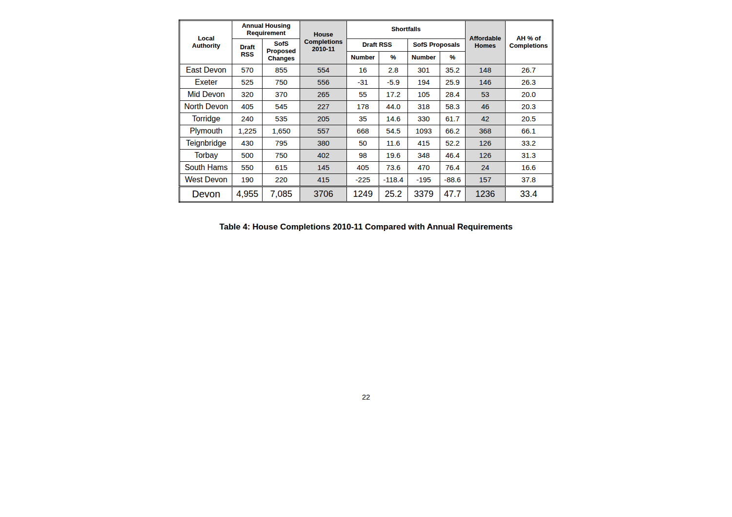Table 4: House Completions 2010-11 Compared with Annual Requirements
| Local Authority | Annual Housing Requirement | House Completions 2010-11 | Shortfalls | Affordable Homes | AH % of Completions |
| --- | --- | --- | --- | --- | --- |
| Draft RSS | SofS Proposed Changes | Draft RSS | SofS Proposals |
| Number | % | Number | % |
| East Devon | 570 | 855 | 554 | 16 | 2.8 | 301 | 35.2 | 148 | 26.7 |
| Exeter | 525 | 750 | 556 | -31 | -5.9 | 194 | 25.9 | 146 | 26.3 |
| Mid Devon | 320 | 370 | 265 | 55 | 17.2 | 105 | 28.4 | 53 | 20.0 |
| North Devon | 405 | 545 | 227 | 178 | 44.0 | 318 | 58.3 | 46 | 20.3 |
| Torridge | 240 | 535 | 205 | 35 | 14.6 | 330 | 61.7 | 42 | 20.5 |
| Plymouth | 1,225 | 1,650 | 557 | 668 | 54.5 | 1093 | 66.2 | 368 | 66.1 |
| Teignbridge | 430 | 795 | 380 | 50 | 11.6 | 415 | 52.2 | 126 | 33.2 |
| Torbay | 500 | 750 | 402 | 98 | 19.6 | 348 | 46.4 | 126 | 31.3 |
| South Hams | 550 | 615 | 145 | 405 | 73.6 | 470 | 76.4 | 24 | 16.6 |
| West Devon | 190 | 220 | 415 | -225 | -118.4 | -195 | -88.6 | 157 | 37.8 |
| Devon | 4,955 | 7,085 | 3706 | 1249 | 25.2 | 3379 | 47.7 | 1236 | 33.4 |
22